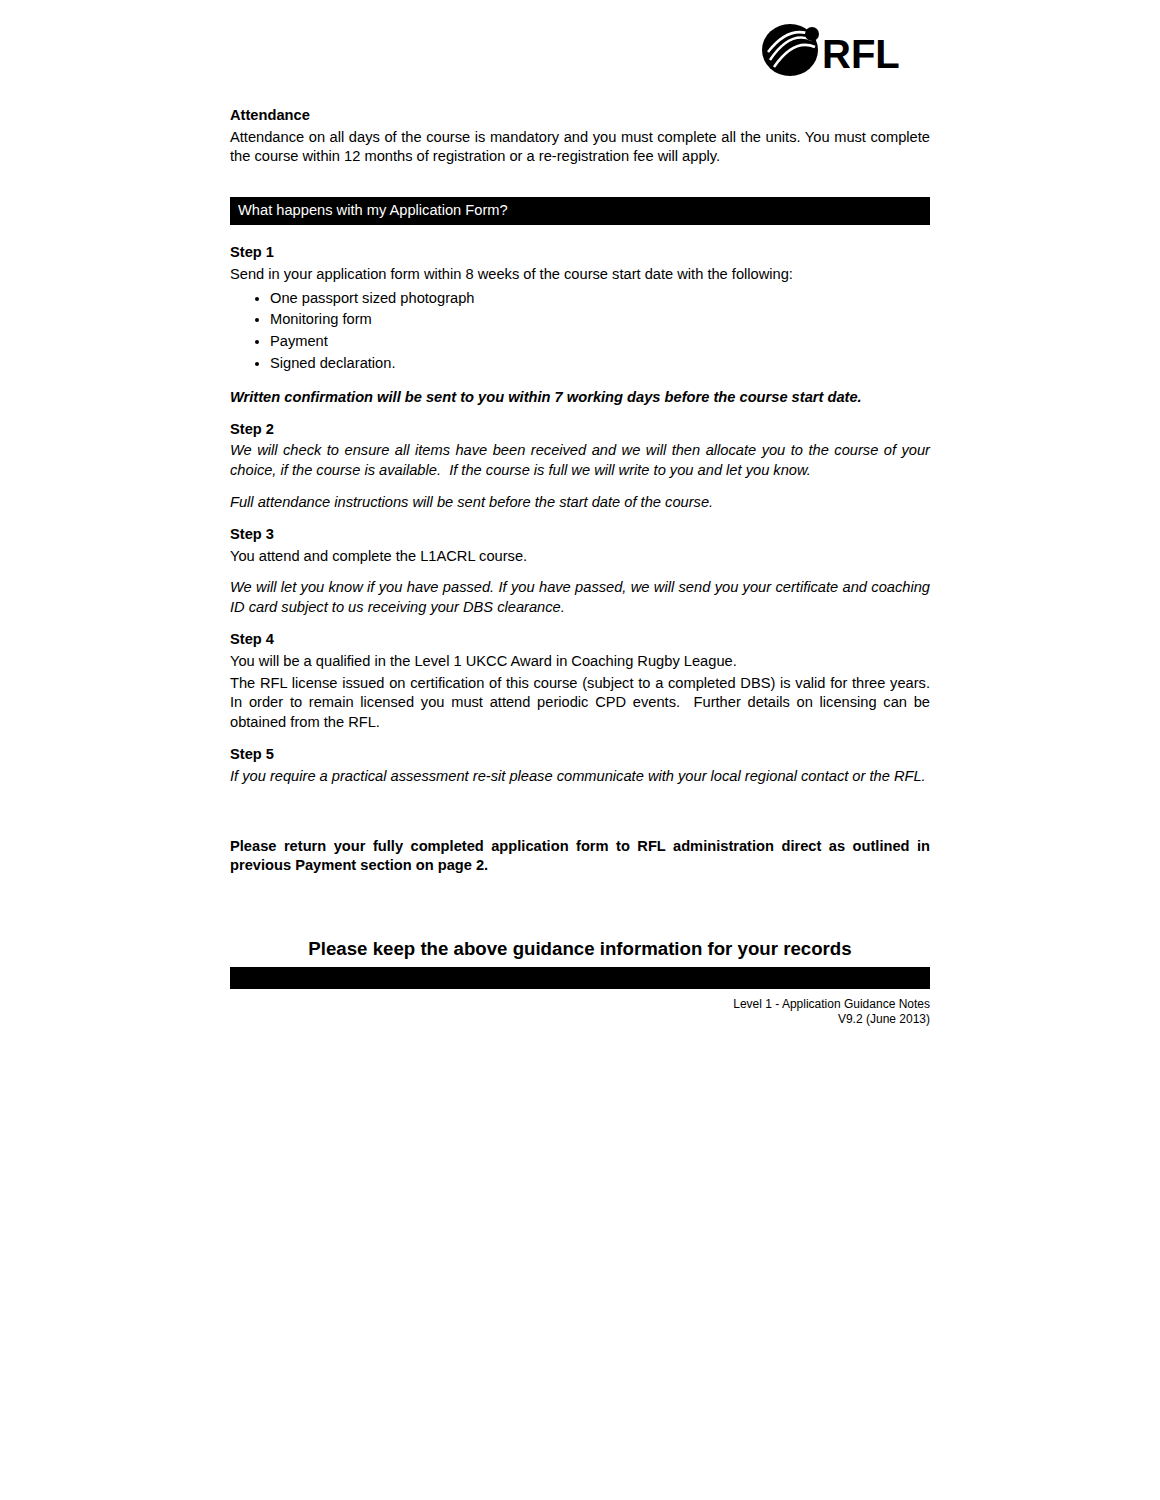RFL
Attendance
Attendance on all days of the course is mandatory and you must complete all the units. You must complete the course within 12 months of registration or a re-registration fee will apply.
What happens with my Application Form?
Step 1
Send in your application form within 8 weeks of the course start date with the following:
One passport sized photograph
Monitoring form
Payment
Signed declaration.
Written confirmation will be sent to you within 7 working days before the course start date.
Step 2
We will check to ensure all items have been received and we will then allocate you to the course of your choice, if the course is available. If the course is full we will write to you and let you know.
Full attendance instructions will be sent before the start date of the course.
Step 3
You attend and complete the L1ACRL course.
We will let you know if you have passed. If you have passed, we will send you your certificate and coaching ID card subject to us receiving your DBS clearance.
Step 4
You will be a qualified in the Level 1 UKCC Award in Coaching Rugby League.
The RFL license issued on certification of this course (subject to a completed DBS) is valid for three years. In order to remain licensed you must attend periodic CPD events. Further details on licensing can be obtained from the RFL.
Step 5
If you require a practical assessment re-sit please communicate with your local regional contact or the RFL.
Please return your fully completed application form to RFL administration direct as outlined in previous Payment section on page 2.
Please keep the above guidance information for your records
Level 1 - Application Guidance Notes
V9.2 (June 2013)